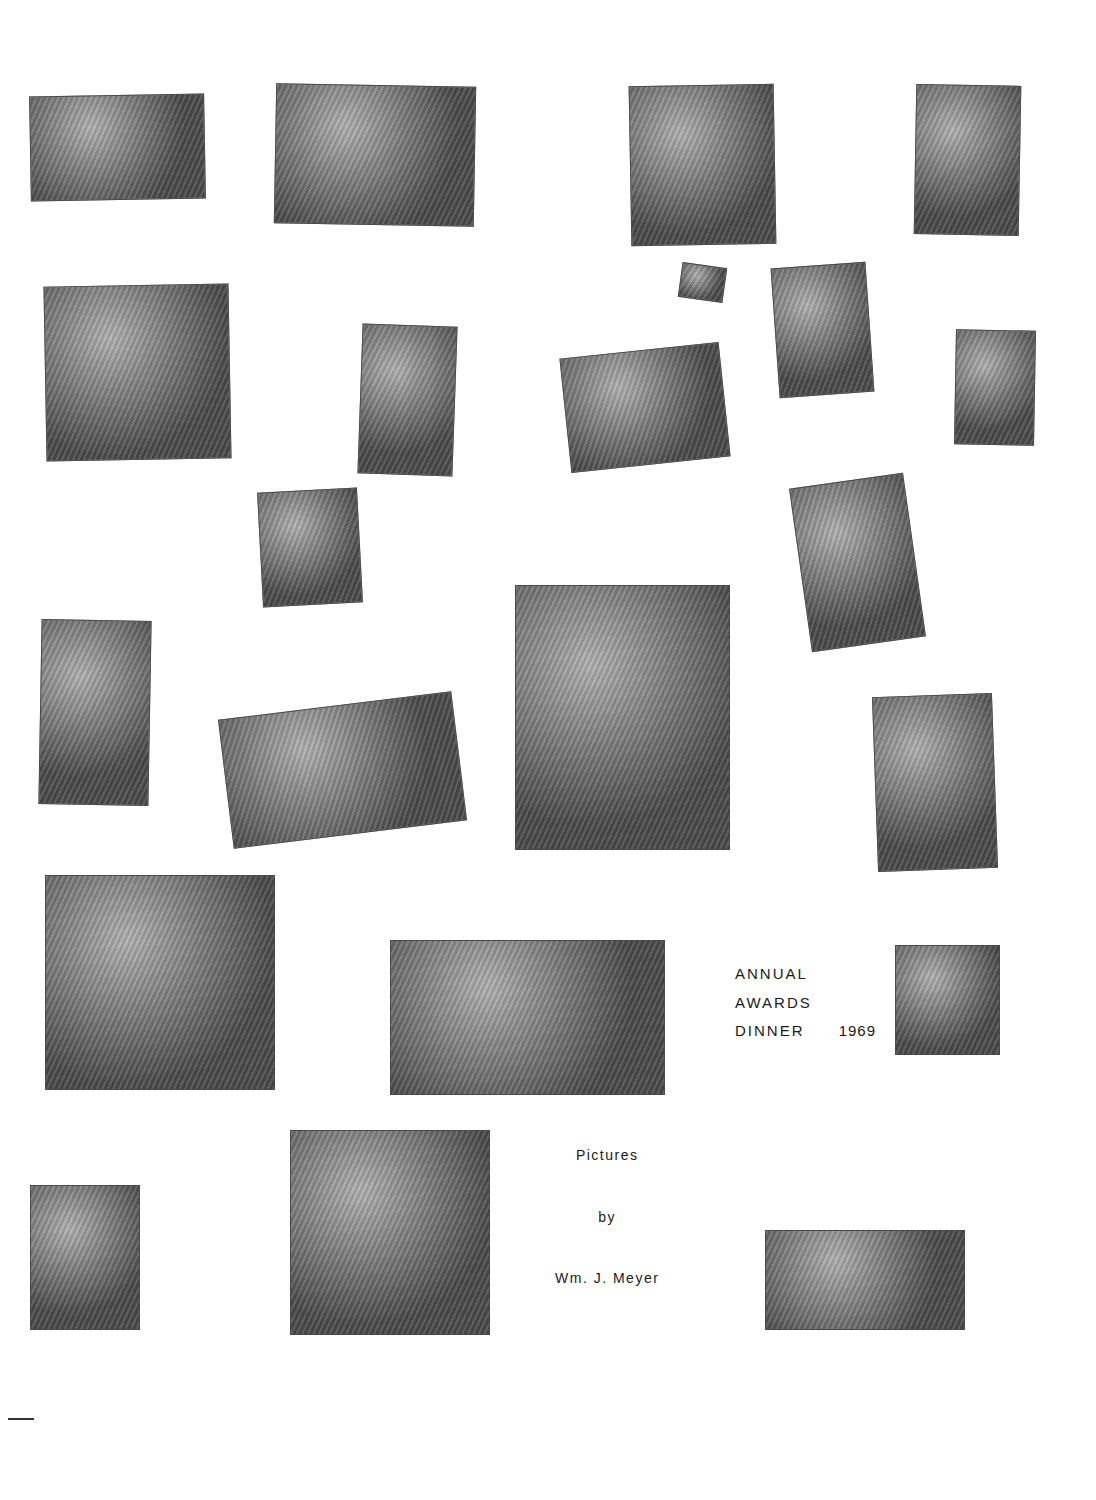ANNUAL
AWARDS
DINNER 1969
Pictures
by
Wm. J. Meyer